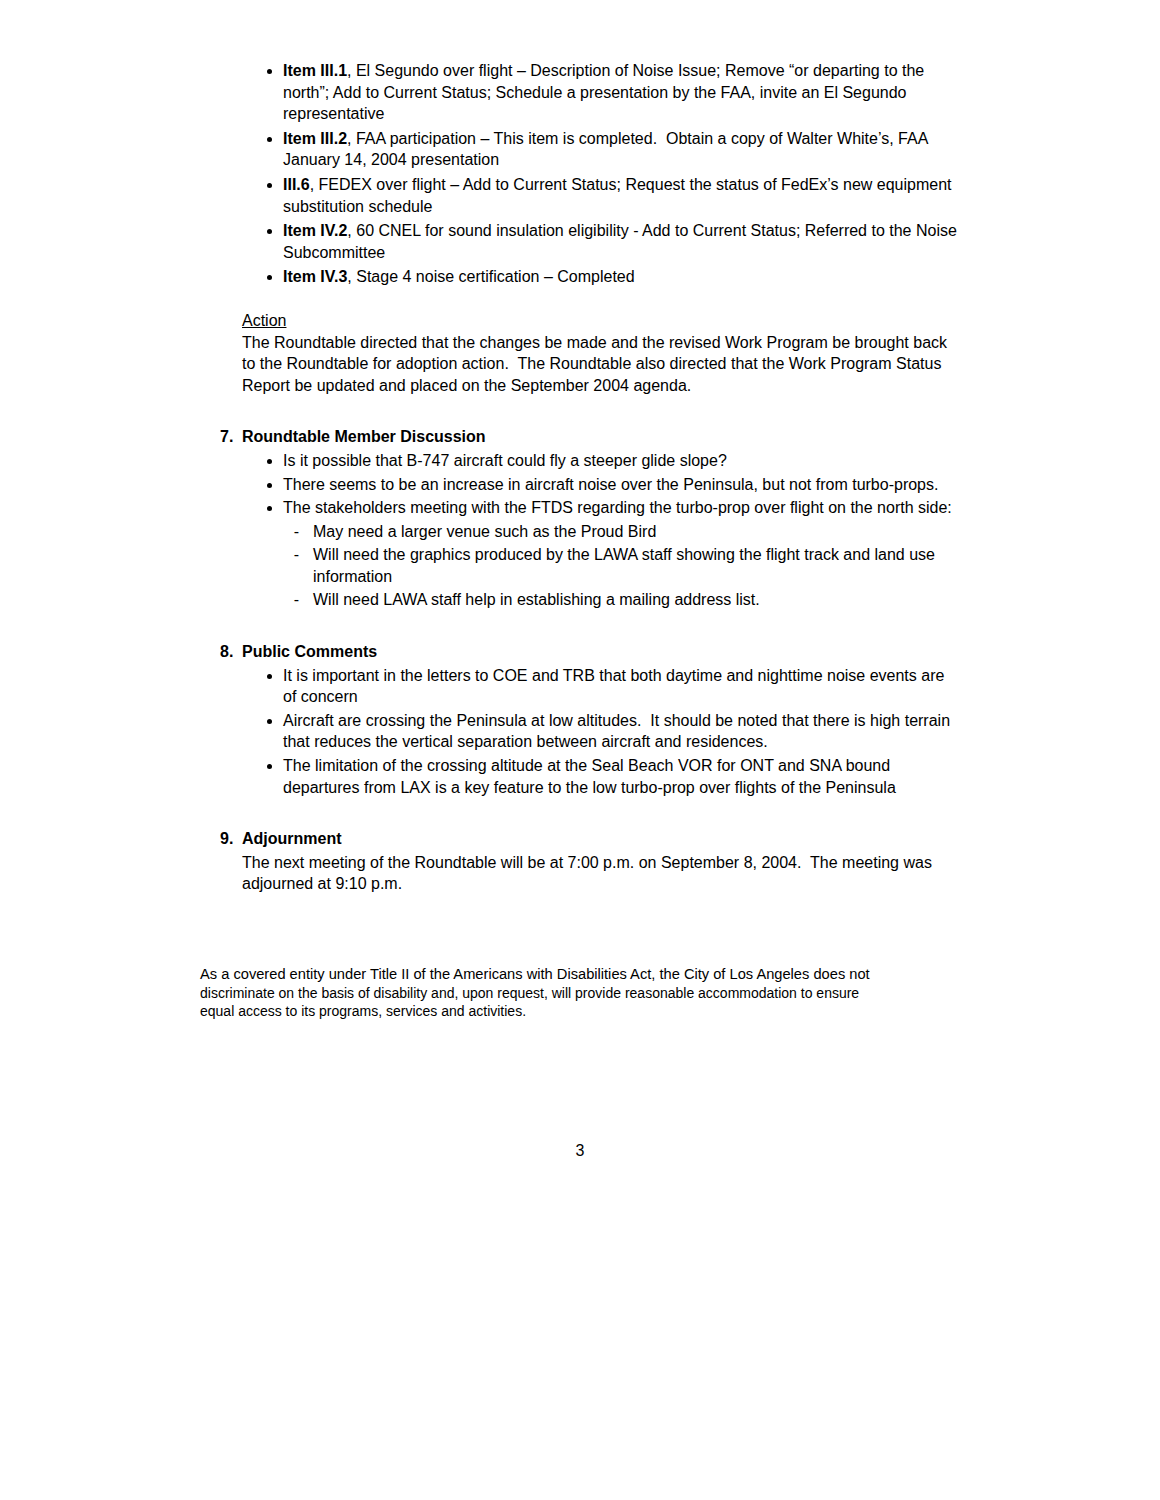Item III.1, El Segundo over flight – Description of Noise Issue; Remove “or departing to the north”; Add to Current Status; Schedule a presentation by the FAA, invite an El Segundo representative
Item III.2, FAA participation – This item is completed. Obtain a copy of Walter White’s, FAA January 14, 2004 presentation
III.6, FEDEX over flight – Add to Current Status; Request the status of FedEx’s new equipment substitution schedule
Item IV.2, 60 CNEL for sound insulation eligibility - Add to Current Status; Referred to the Noise Subcommittee
Item IV.3, Stage 4 noise certification – Completed
Action
The Roundtable directed that the changes be made and the revised Work Program be brought back to the Roundtable for adoption action. The Roundtable also directed that the Work Program Status Report be updated and placed on the September 2004 agenda.
7. Roundtable Member Discussion
Is it possible that B-747 aircraft could fly a steeper glide slope?
There seems to be an increase in aircraft noise over the Peninsula, but not from turbo-props.
The stakeholders meeting with the FTDS regarding the turbo-prop over flight on the north side:
May need a larger venue such as the Proud Bird
Will need the graphics produced by the LAWA staff showing the flight track and land use information
Will need LAWA staff help in establishing a mailing address list.
8. Public Comments
It is important in the letters to COE and TRB that both daytime and nighttime noise events are of concern
Aircraft are crossing the Peninsula at low altitudes. It should be noted that there is high terrain that reduces the vertical separation between aircraft and residences.
The limitation of the crossing altitude at the Seal Beach VOR for ONT and SNA bound departures from LAX is a key feature to the low turbo-prop over flights of the Peninsula
9. Adjournment
The next meeting of the Roundtable will be at 7:00 p.m. on September 8, 2004. The meeting was adjourned at 9:10 p.m.
As a covered entity under Title II of the Americans with Disabilities Act, the City of Los Angeles does not
discriminate on the basis of disability and, upon request, will provide reasonable accommodation to ensure
equal access to its programs, services and activities.
3